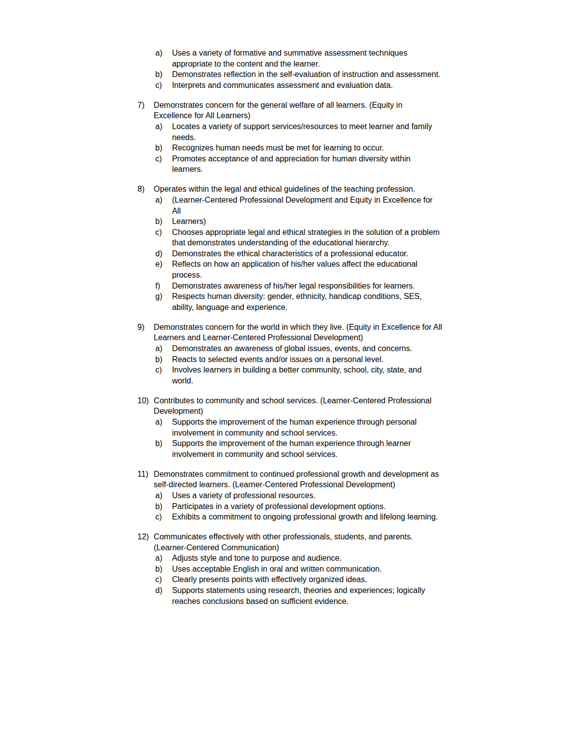a) Uses a variety of formative and summative assessment techniques appropriate to the content and the learner.
b) Demonstrates reflection in the self-evaluation of instruction and assessment.
c) Interprets and communicates assessment and evaluation data.
7) Demonstrates concern for the general welfare of all learners. (Equity in Excellence for All Learners)
a) Locates a variety of support services/resources to meet learner and family needs.
b) Recognizes human needs must be met for learning to occur.
c) Promotes acceptance of and appreciation for human diversity within learners.
8) Operates within the legal and ethical guidelines of the teaching profession.
a)(Learner-Centered Professional Development and Equity in Excellence for All
b) Learners)
c) Chooses appropriate legal and ethical strategies in the solution of a problem that demonstrates understanding of the educational hierarchy.
d) Demonstrates the ethical characteristics of a professional educator.
e) Reflects on how an application of his/her values affect the educational process.
f) Demonstrates awareness of his/her legal responsibilities for learners.
g) Respects human diversity: gender, ethnicity, handicap conditions, SES, ability, language and experience.
9) Demonstrates concern for the world in which they live. (Equity in Excellence for All Learners and Learner-Centered Professional Development)
a) Demonstrates an awareness of global issues, events, and concerns.
b) Reacts to selected events and/or issues on a personal level.
c) Involves learners in building a better community, school, city, state, and world.
10) Contributes to community and school services. (Learner-Centered Professional Development)
a) Supports the improvement of the human experience through personal involvement in community and school services.
b) Supports the improvement of the human experience through learner involvement in community and school services.
11) Demonstrates commitment to continued professional growth and development as self-directed learners. (Learner-Centered Professional Development)
a) Uses a variety of professional resources.
b) Participates in a variety of professional development options.
c) Exhibits a commitment to ongoing professional growth and lifelong learning.
12) Communicates effectively with other professionals, students, and parents. (Learner-Centered Communication)
a) Adjusts style and tone to purpose and audience.
b) Uses acceptable English in oral and written communication.
c) Clearly presents points with effectively organized ideas.
d) Supports statements using research, theories and experiences; logically reaches conclusions based on sufficient evidence.